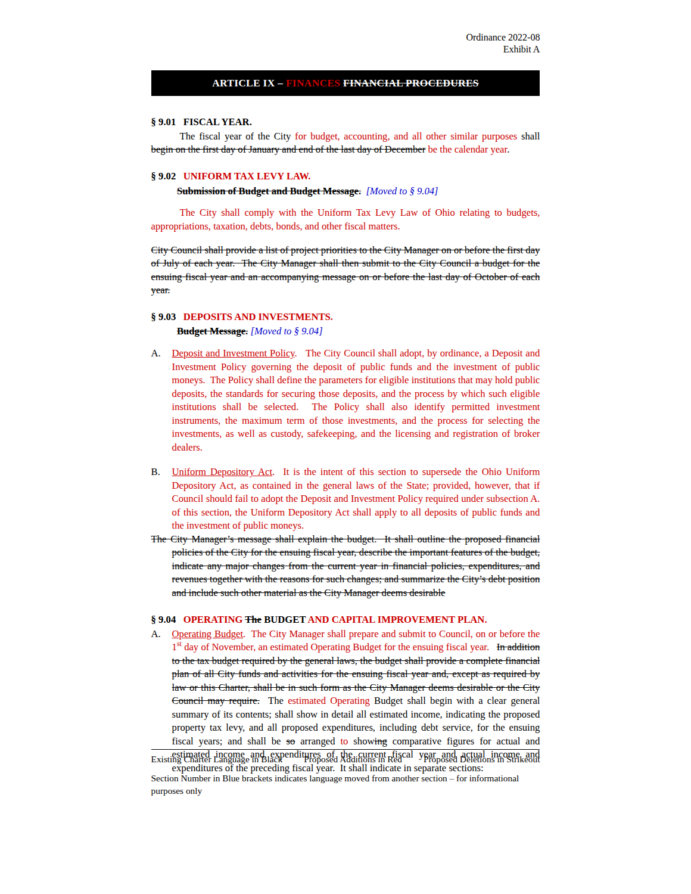Ordinance 2022-08
Exhibit A
ARTICLE IX – FINANCES FINANCIAL PROCEDURES
§ 9.01 FISCAL YEAR.
The fiscal year of the City for budget, accounting, and all other similar purposes shall begin on the first day of January and end of the last day of December be the calendar year.
§ 9.02 UNIFORM TAX LEVY LAW.
Submission of Budget and Budget Message. [Moved to § 9.04]
The City shall comply with the Uniform Tax Levy Law of Ohio relating to budgets, appropriations, taxation, debts, bonds, and other fiscal matters.
City Council shall provide a list of project priorities to the City Manager on or before the first day of July of each year. The City Manager shall then submit to the City Council a budget for the ensuing fiscal year and an accompanying message on or before the last day of October of each year.
§ 9.03 DEPOSITS AND INVESTMENTS.
Budget Message. [Moved to § 9.04]
A. Deposit and Investment Policy. The City Council shall adopt, by ordinance, a Deposit and Investment Policy governing the deposit of public funds and the investment of public moneys. The Policy shall define the parameters for eligible institutions that may hold public deposits, the standards for securing those deposits, and the process by which such eligible institutions shall be selected. The Policy shall also identify permitted investment instruments, the maximum term of those investments, and the process for selecting the investments, as well as custody, safekeeping, and the licensing and registration of broker dealers.
B. Uniform Depository Act. It is the intent of this section to supersede the Ohio Uniform Depository Act, as contained in the general laws of the State; provided, however, that if Council should fail to adopt the Deposit and Investment Policy required under subsection A. of this section, the Uniform Depository Act shall apply to all deposits of public funds and the investment of public moneys. The City Manager’s message shall explain the budget. It shall outline the proposed financial policies of the City for the ensuing fiscal year, describe the important features of the budget, indicate any major changes from the current year in financial policies, expenditures, and revenues together with the reasons for such changes; and summarize the City’s debt position and include such other material as the City Manager deems desirable
§ 9.04 OPERATING The BUDGET AND CAPITAL IMPROVEMENT PLAN.
A. Operating Budget. The City Manager shall prepare and submit to Council, on or before the 1st day of November, an estimated Operating Budget for the ensuing fiscal year. In addition to the tax budget required by the general laws, the budget shall provide a complete financial plan of all City funds and activities for the ensuing fiscal year and, except as required by law or this Charter, shall be in such form as the City Manager deems desirable or the City Council may require. The estimated Operating Budget shall begin with a clear general summary of its contents; shall show in detail all estimated income, indicating the proposed property tax levy, and all proposed expenditures, including debt service, for the ensuing fiscal years; and shall be so arranged to showing comparative figures for actual and estimated income and expenditures of the current fiscal year and actual income and expenditures of the preceding fiscal year. It shall indicate in separate sections:
Existing Charter Language in Black Proposed Additions in Red Proposed Deletions in Strikeout
Section Number in Blue brackets indicates language moved from another section – for informational purposes only